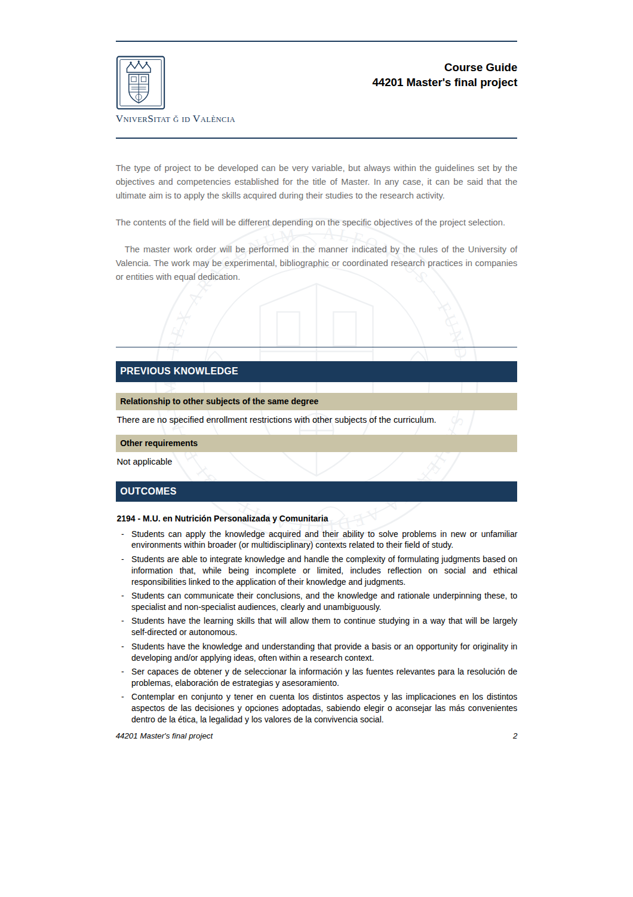REX ARAGONUM · ALFONSUS · FUNDATOR SAPIENTIA AEDIFICAVIT SIBI DOMUM
VNIVERSITAT Ǧ ID VALÈNCIA
Course Guide
44201 Master's final project
The type of project to be developed can be very variable, but always within the guidelines set by the objectives and competencies established for the title of Master. In any case, it can be said that the ultimate aim is to apply the skills acquired during their studies to the research activity.
The contents of the field will be different depending on the specific objectives of the project selection.
The master work order will be performed in the manner indicated by the rules of the University of Valencia. The work may be experimental, bibliographic or coordinated research practices in companies or entities with equal dedication.
PREVIOUS KNOWLEDGE
Relationship to other subjects of the same degree
There are no specified enrollment restrictions with other subjects of the curriculum.
Other requirements
Not applicable
OUTCOMES
2194 - M.U. en Nutrición Personalizada y Comunitaria
Students can apply the knowledge acquired and their ability to solve problems in new or unfamiliar environments within broader (or multidisciplinary) contexts related to their field of study.
Students are able to integrate knowledge and handle the complexity of formulating judgments based on information that, while being incomplete or limited, includes reflection on social and ethical responsibilities linked to the application of their knowledge and judgments.
Students can communicate their conclusions, and the knowledge and rationale underpinning these, to specialist and non-specialist audiences, clearly and unambiguously.
Students have the learning skills that will allow them to continue studying in a way that will be largely self-directed or autonomous.
Students have the knowledge and understanding that provide a basis or an opportunity for originality in developing and/or applying ideas, often within a research context.
Ser capaces de obtener y de seleccionar la información y las fuentes relevantes para la resolución de problemas, elaboración de estrategias y asesoramiento.
Contemplar en conjunto y tener en cuenta los distintos aspectos y las implicaciones en los distintos aspectos de las decisiones y opciones adoptadas, sabiendo elegir o aconsejar las más convenientes dentro de la ética, la legalidad y los valores de la convivencia social.
44201 Master's final project 2